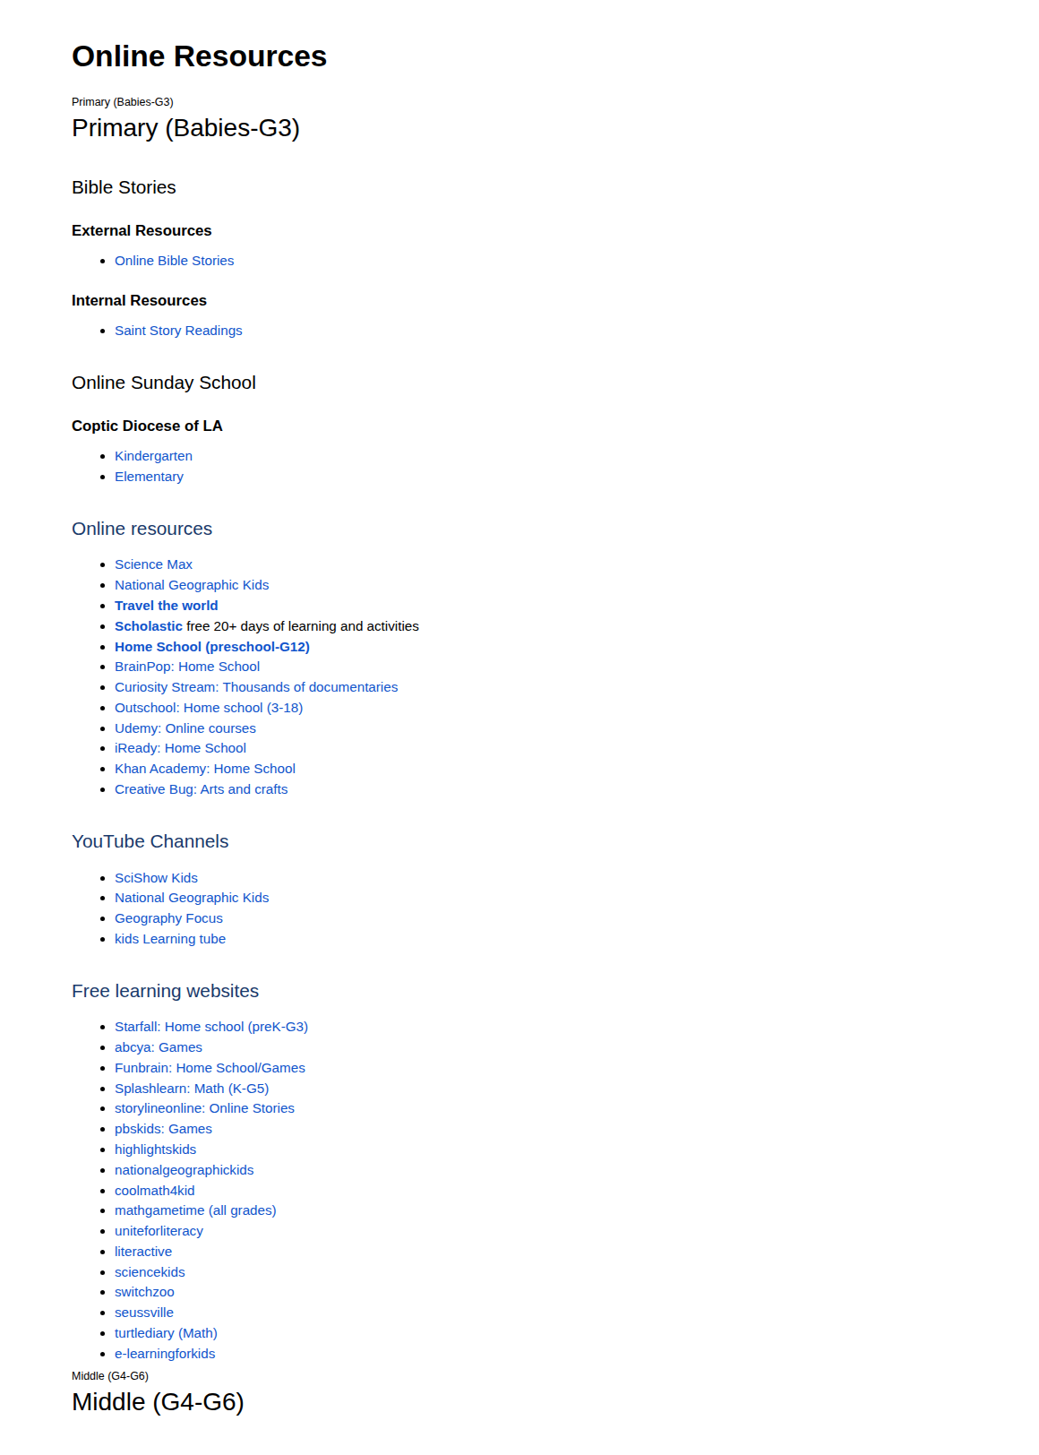Online Resources
Primary (Babies-G3)
Primary (Babies-G3)
Bible Stories
External Resources
Online Bible Stories
Internal Resources
Saint Story Readings
Online Sunday School
Coptic Diocese of LA
Kindergarten
Elementary
Online resources
Science Max
National Geographic Kids
Travel the world
Scholastic free 20+ days of learning and activities
Home School (preschool-G12)
BrainPop: Home School
Curiosity Stream: Thousands of documentaries
Outschool: Home school (3-18)
Udemy: Online courses
iReady: Home School
Khan Academy: Home School
Creative Bug: Arts and crafts
YouTube Channels
SciShow Kids
National Geographic Kids
Geography Focus
kids Learning tube
Free learning websites
Starfall: Home school (preK-G3)
abcya: Games
Funbrain: Home School/Games
Splashlearn: Math (K-G5)
storylineonline: Online Stories
pbskids: Games
highlightskids
nationalgeographickids
coolmath4kid
mathgametime (all grades)
uniteforliteracy
literactive
sciencekids
switchzoo
seussville
turtlediary (Math)
e-learningforkids
Middle (G4-G6)
Middle (G4-G6)